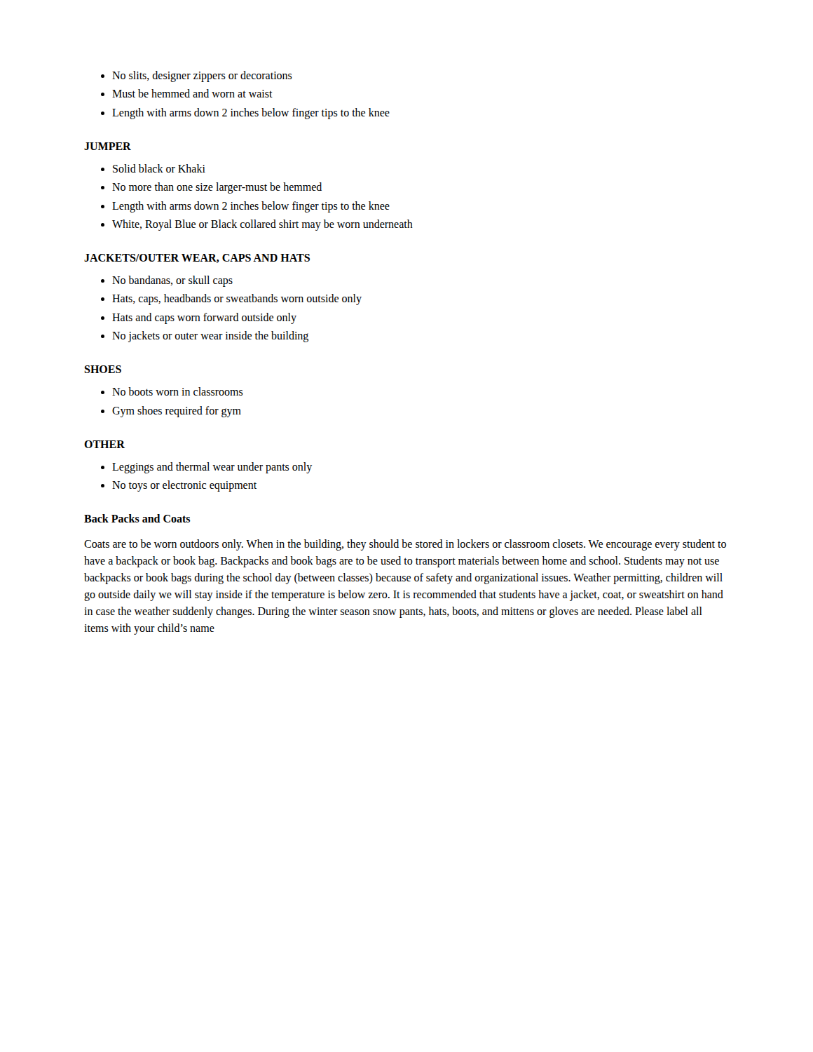No slits, designer zippers or decorations
Must be hemmed and worn at waist
Length with arms down 2 inches below finger tips to the knee
JUMPER
Solid black or Khaki
No more than one size larger-must be hemmed
Length with arms down 2 inches below finger tips to the knee
White, Royal Blue or Black collared shirt may be worn underneath
JACKETS/OUTER WEAR, CAPS AND HATS
No bandanas, or skull caps
Hats, caps, headbands or sweatbands worn outside only
Hats and caps worn forward outside only
No jackets or outer wear inside the building
SHOES
No boots worn in classrooms
Gym shoes required for gym
OTHER
Leggings and thermal wear under pants only
No toys or electronic equipment
Back Packs and Coats
Coats are to be worn outdoors only. When in the building, they should be stored in lockers or classroom closets. We encourage every student to have a backpack or book bag. Backpacks and book bags are to be used to transport materials between home and school. Students may not use backpacks or book bags during the school day (between classes) because of safety and organizational issues. Weather permitting, children will go outside daily we will stay inside if the temperature is below zero. It is recommended that students have a jacket, coat, or sweatshirt on hand in case the weather suddenly changes. During the winter season snow pants, hats, boots, and mittens or gloves are needed. Please label all items with your child’s name